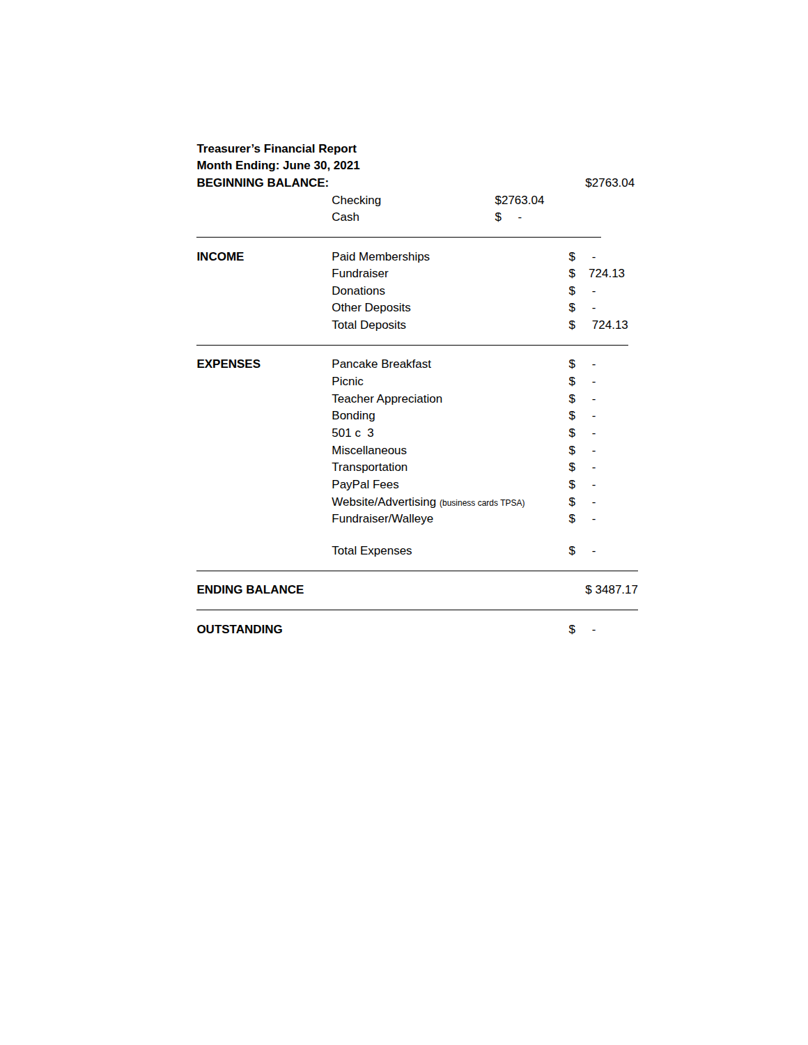Treasurer’s Financial Report
Month Ending: June 30, 2021
| BEGINNING BALANCE: | | | | $2763.04 |
| | Checking | $2763.04 | | |
| | Cash | $ - | | |
| INCOME | Paid Memberships | | $ | - |
| | Fundraiser | | $ | 724.13 |
| | Donations | | $ | - |
| | Other Deposits | | $ | - |
| | Total Deposits | | $ | 724.13 |
| EXPENSES | Pancake Breakfast | | $ | - |
| | Picnic | | $ | - |
| | Teacher Appreciation | | $ | - |
| | Bonding | | $ | - |
| | 501 c 3 | | $ | - |
| | Miscellaneous | | $ | - |
| | Transportation | | $ | - |
| | PayPal Fees | | $ | - |
| | Website/Advertising (business cards TPSA) | $ | - |
| | Fundraiser/Walleye | | $ | - |
| | Total Expenses | | $ | - |
| ENDING BALANCE | | | | $ 3487.17 |
| OUTSTANDING | | | $ | - |